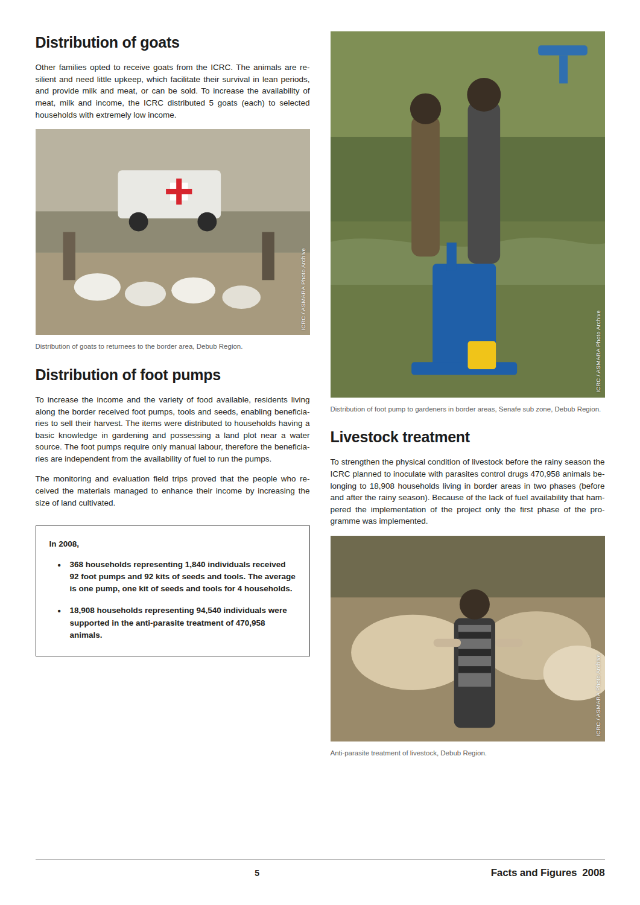Distribution of goats
Other families opted to receive goats from the ICRC. The animals are resilient and need little upkeep, which facilitate their survival in lean periods, and provide milk and meat, or can be sold. To increase the availability of meat, milk and income, the ICRC distributed 5 goats (each) to selected households with extremely low income.
ICRC / ASMARA Photo Archive
Distribution of goats to returnees to the border area, Debub Region.
Distribution of foot pumps
To increase the income and the variety of food available, residents living along the border received foot pumps, tools and seeds, enabling beneficiaries to sell their harvest. The items were distributed to households having a basic knowledge in gardening and possessing a land plot near a water source. The foot pumps require only manual labour, therefore the beneficiaries are independent from the availability of fuel to run the pumps.
The monitoring and evaluation field trips proved that the people who received the materials managed to enhance their income by increasing the size of land cultivated.
In 2008,
368 households representing 1,840 individuals received 92 foot pumps and 92 kits of seeds and tools. The average is one pump, one kit of seeds and tools for 4 households.
18,908 households representing 94,540 individuals were supported in the anti-parasite treatment of 470,958 animals.
ICRC / ASMARA Photo Archive
Distribution of foot pump to gardeners in border areas, Senafe sub zone, Debub Region.
Livestock treatment
To strengthen the physical condition of livestock before the rainy season the ICRC planned to inoculate with parasites control drugs 470,958 animals belonging to 18,908 households living in border areas in two phases (before and after the rainy season). Because of the lack of fuel availability that hampered the implementation of the project only the first phase of the programme was implemented.
ICRC / ASMARA Photo Archive
Anti-parasite treatment of livestock, Debub Region.
5 Facts and Figures 2008